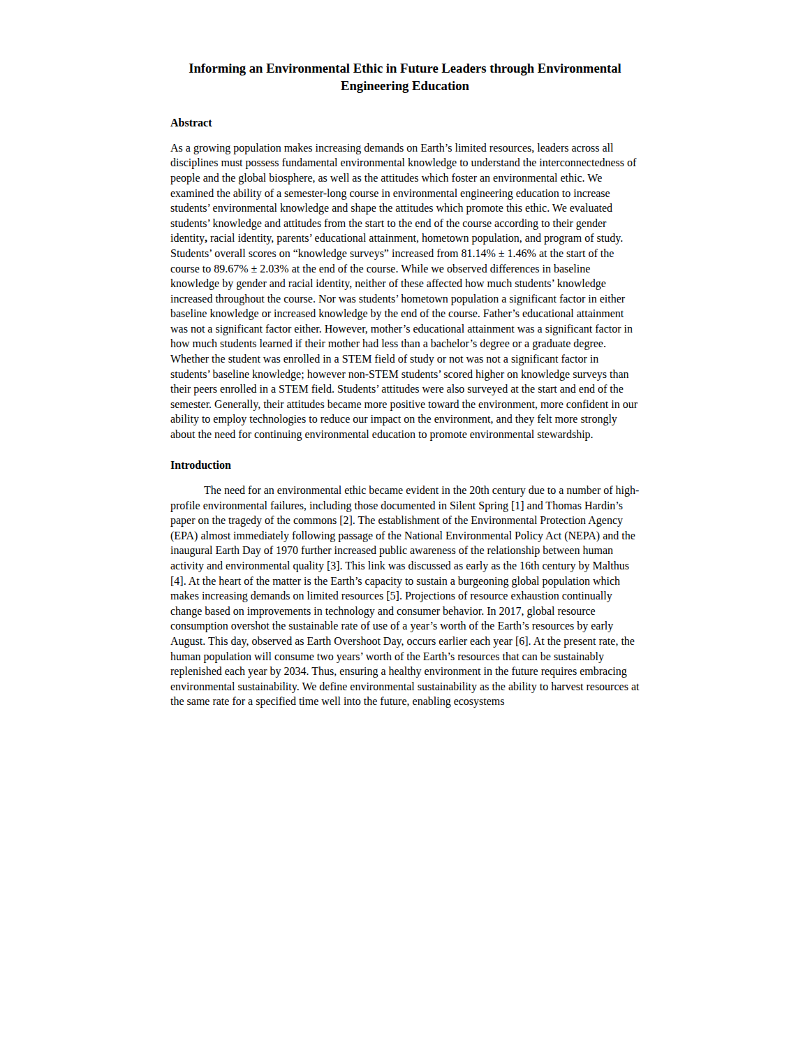Informing an Environmental Ethic in Future Leaders through Environmental Engineering Education
Abstract
As a growing population makes increasing demands on Earth’s limited resources, leaders across all disciplines must possess fundamental environmental knowledge to understand the interconnectedness of people and the global biosphere, as well as the attitudes which foster an environmental ethic. We examined the ability of a semester-long course in environmental engineering education to increase students’ environmental knowledge and shape the attitudes which promote this ethic. We evaluated students’ knowledge and attitudes from the start to the end of the course according to their gender identity, racial identity, parents’ educational attainment, hometown population, and program of study. Students’ overall scores on “knowledge surveys” increased from 81.14% ± 1.46% at the start of the course to 89.67% ± 2.03% at the end of the course. While we observed differences in baseline knowledge by gender and racial identity, neither of these affected how much students’ knowledge increased throughout the course. Nor was students’ hometown population a significant factor in either baseline knowledge or increased knowledge by the end of the course. Father’s educational attainment was not a significant factor either. However, mother’s educational attainment was a significant factor in how much students learned if their mother had less than a bachelor’s degree or a graduate degree. Whether the student was enrolled in a STEM field of study or not was not a significant factor in students’ baseline knowledge; however non-STEM students’ scored higher on knowledge surveys than their peers enrolled in a STEM field. Students’ attitudes were also surveyed at the start and end of the semester. Generally, their attitudes became more positive toward the environment, more confident in our ability to employ technologies to reduce our impact on the environment, and they felt more strongly about the need for continuing environmental education to promote environmental stewardship.
Introduction
The need for an environmental ethic became evident in the 20th century due to a number of high-profile environmental failures, including those documented in Silent Spring [1] and Thomas Hardin’s paper on the tragedy of the commons [2]. The establishment of the Environmental Protection Agency (EPA) almost immediately following passage of the National Environmental Policy Act (NEPA) and the inaugural Earth Day of 1970 further increased public awareness of the relationship between human activity and environmental quality [3]. This link was discussed as early as the 16th century by Malthus [4]. At the heart of the matter is the Earth’s capacity to sustain a burgeoning global population which makes increasing demands on limited resources [5]. Projections of resource exhaustion continually change based on improvements in technology and consumer behavior. In 2017, global resource consumption overshot the sustainable rate of use of a year’s worth of the Earth’s resources by early August. This day, observed as Earth Overshoot Day, occurs earlier each year [6]. At the present rate, the human population will consume two years’ worth of the Earth’s resources that can be sustainably replenished each year by 2034. Thus, ensuring a healthy environment in the future requires embracing environmental sustainability. We define environmental sustainability as the ability to harvest resources at the same rate for a specified time well into the future, enabling ecosystems